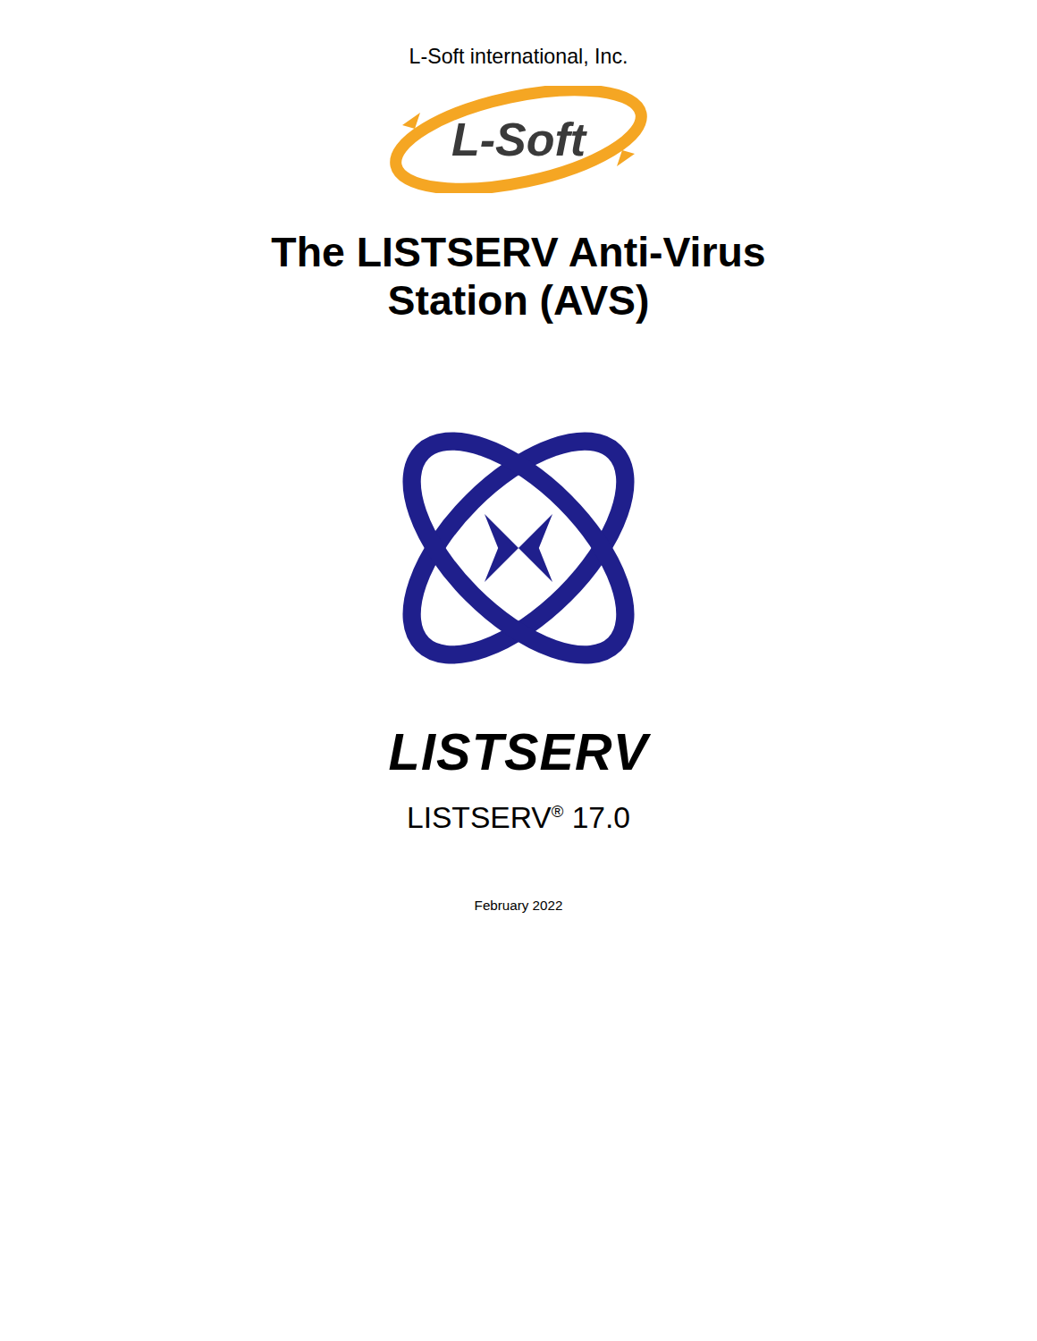L-Soft international, Inc.
L-Soft
The LISTSERV Anti-Virus Station (AVS)
LISTSERV
LISTSERV® 17.0
February 2022